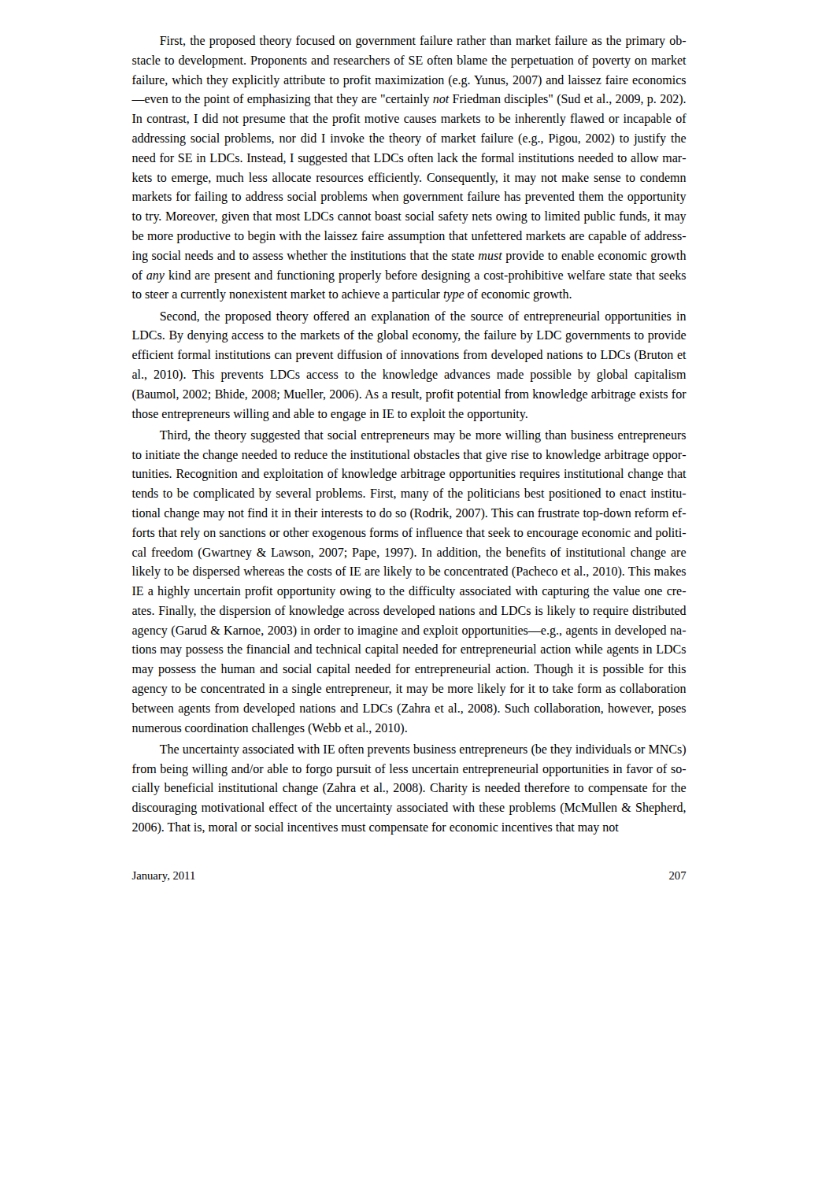First, the proposed theory focused on government failure rather than market failure as the primary obstacle to development. Proponents and researchers of SE often blame the perpetuation of poverty on market failure, which they explicitly attribute to profit maximization (e.g. Yunus, 2007) and laissez faire economics—even to the point of emphasizing that they are "certainly not Friedman disciples" (Sud et al., 2009, p. 202). In contrast, I did not presume that the profit motive causes markets to be inherently flawed or incapable of addressing social problems, nor did I invoke the theory of market failure (e.g., Pigou, 2002) to justify the need for SE in LDCs. Instead, I suggested that LDCs often lack the formal institutions needed to allow markets to emerge, much less allocate resources efficiently. Consequently, it may not make sense to condemn markets for failing to address social problems when government failure has prevented them the opportunity to try. Moreover, given that most LDCs cannot boast social safety nets owing to limited public funds, it may be more productive to begin with the laissez faire assumption that unfettered markets are capable of addressing social needs and to assess whether the institutions that the state must provide to enable economic growth of any kind are present and functioning properly before designing a cost-prohibitive welfare state that seeks to steer a currently nonexistent market to achieve a particular type of economic growth.
Second, the proposed theory offered an explanation of the source of entrepreneurial opportunities in LDCs. By denying access to the markets of the global economy, the failure by LDC governments to provide efficient formal institutions can prevent diffusion of innovations from developed nations to LDCs (Bruton et al., 2010). This prevents LDCs access to the knowledge advances made possible by global capitalism (Baumol, 2002; Bhide, 2008; Mueller, 2006). As a result, profit potential from knowledge arbitrage exists for those entrepreneurs willing and able to engage in IE to exploit the opportunity.
Third, the theory suggested that social entrepreneurs may be more willing than business entrepreneurs to initiate the change needed to reduce the institutional obstacles that give rise to knowledge arbitrage opportunities. Recognition and exploitation of knowledge arbitrage opportunities requires institutional change that tends to be complicated by several problems. First, many of the politicians best positioned to enact institutional change may not find it in their interests to do so (Rodrik, 2007). This can frustrate top-down reform efforts that rely on sanctions or other exogenous forms of influence that seek to encourage economic and political freedom (Gwartney & Lawson, 2007; Pape, 1997). In addition, the benefits of institutional change are likely to be dispersed whereas the costs of IE are likely to be concentrated (Pacheco et al., 2010). This makes IE a highly uncertain profit opportunity owing to the difficulty associated with capturing the value one creates. Finally, the dispersion of knowledge across developed nations and LDCs is likely to require distributed agency (Garud & Karnoe, 2003) in order to imagine and exploit opportunities—e.g., agents in developed nations may possess the financial and technical capital needed for entrepreneurial action while agents in LDCs may possess the human and social capital needed for entrepreneurial action. Though it is possible for this agency to be concentrated in a single entrepreneur, it may be more likely for it to take form as collaboration between agents from developed nations and LDCs (Zahra et al., 2008). Such collaboration, however, poses numerous coordination challenges (Webb et al., 2010).
The uncertainty associated with IE often prevents business entrepreneurs (be they individuals or MNCs) from being willing and/or able to forgo pursuit of less uncertain entrepreneurial opportunities in favor of socially beneficial institutional change (Zahra et al., 2008). Charity is needed therefore to compensate for the discouraging motivational effect of the uncertainty associated with these problems (McMullen & Shepherd, 2006). That is, moral or social incentives must compensate for economic incentives that may not
January, 2011 207